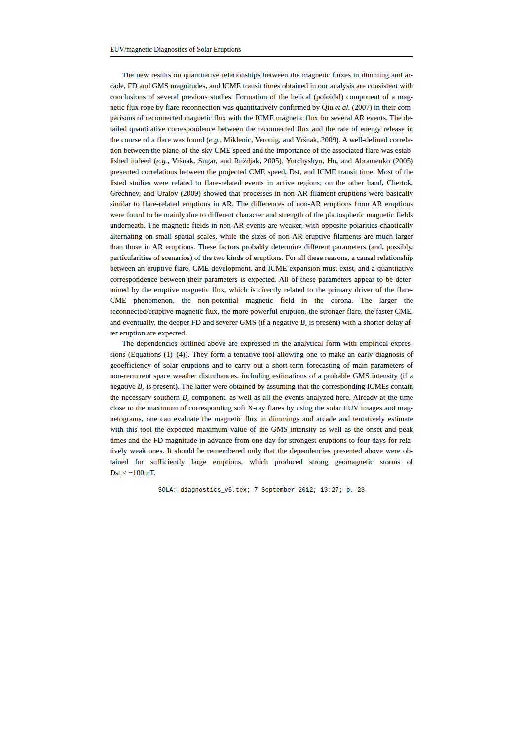EUV/magnetic Diagnostics of Solar Eruptions
The new results on quantitative relationships between the magnetic fluxes in dimming and arcade, FD and GMS magnitudes, and ICME transit times obtained in our analysis are consistent with conclusions of several previous studies. Formation of the helical (poloidal) component of a magnetic flux rope by flare reconnection was quantitatively confirmed by Qiu et al. (2007) in their comparisons of reconnected magnetic flux with the ICME magnetic flux for several AR events. The detailed quantitative correspondence between the reconnected flux and the rate of energy release in the course of a flare was found (e.g., Miklenic, Veronig, and Vršnak, 2009). A well-defined correlation between the plane-of-the-sky CME speed and the importance of the associated flare was established indeed (e.g., Vršnak, Sugar, and Ruždjak, 2005). Yurchyshyn, Hu, and Abramenko (2005) presented correlations between the projected CME speed, Dst, and ICME transit time. Most of the listed studies were related to flare-related events in active regions; on the other hand, Chertok, Grechnev, and Uralov (2009) showed that processes in non-AR filament eruptions were basically similar to flare-related eruptions in AR. The differences of non-AR eruptions from AR eruptions were found to be mainly due to different character and strength of the photospheric magnetic fields underneath. The magnetic fields in non-AR events are weaker, with opposite polarities chaotically alternating on small spatial scales, while the sizes of non-AR eruptive filaments are much larger than those in AR eruptions. These factors probably determine different parameters (and, possibly, particularities of scenarios) of the two kinds of eruptions. For all these reasons, a causal relationship between an eruptive flare, CME development, and ICME expansion must exist, and a quantitative correspondence between their parameters is expected. All of these parameters appear to be determined by the eruptive magnetic flux, which is directly related to the primary driver of the flare-CME phenomenon, the non-potential magnetic field in the corona. The larger the reconnected/eruptive magnetic flux, the more powerful eruption, the stronger flare, the faster CME, and eventually, the deeper FD and severer GMS (if a negative Bz is present) with a shorter delay after eruption are expected.
The dependencies outlined above are expressed in the analytical form with empirical expressions (Equations (1)–(4)). They form a tentative tool allowing one to make an early diagnosis of geoefficiency of solar eruptions and to carry out a short-term forecasting of main parameters of non-recurrent space weather disturbances, including estimations of a probable GMS intensity (if a negative Bz is present). The latter were obtained by assuming that the corresponding ICMEs contain the necessary southern Bz component, as well as all the events analyzed here. Already at the time close to the maximum of corresponding soft X-ray flares by using the solar EUV images and magnetograms, one can evaluate the magnetic flux in dimmings and arcade and tentatively estimate with this tool the expected maximum value of the GMS intensity as well as the onset and peak times and the FD magnitude in advance from one day for strongest eruptions to four days for relatively weak ones. It should be remembered only that the dependencies presented above were obtained for sufficiently large eruptions, which produced strong geomagnetic storms of Dst < −100 nT.
SOLA: diagnostics_v6.tex; 7 September 2012; 13:27; p. 23